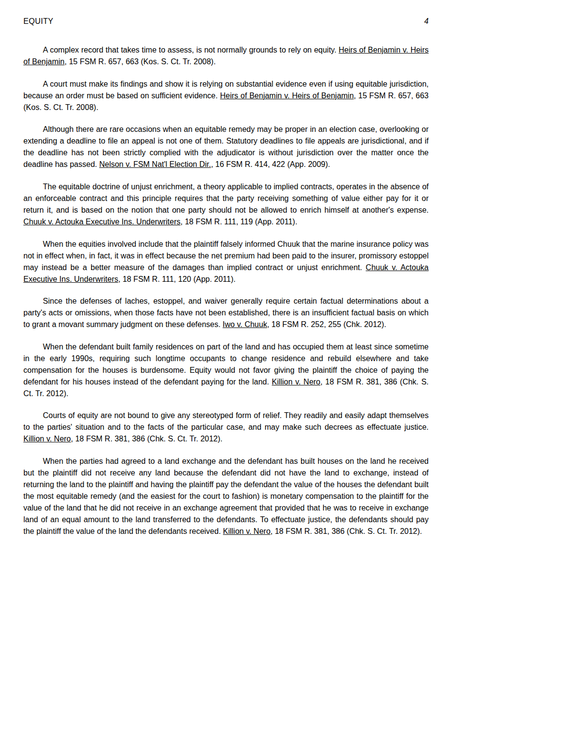EQUITY 4
A complex record that takes time to assess, is not normally grounds to rely on equity. Heirs of Benjamin v. Heirs of Benjamin, 15 FSM R. 657, 663 (Kos. S. Ct. Tr. 2008).
A court must make its findings and show it is relying on substantial evidence even if using equitable jurisdiction, because an order must be based on sufficient evidence. Heirs of Benjamin v. Heirs of Benjamin, 15 FSM R. 657, 663 (Kos. S. Ct. Tr. 2008).
Although there are rare occasions when an equitable remedy may be proper in an election case, overlooking or extending a deadline to file an appeal is not one of them. Statutory deadlines to file appeals are jurisdictional, and if the deadline has not been strictly complied with the adjudicator is without jurisdiction over the matter once the deadline has passed. Nelson v. FSM Nat'l Election Dir., 16 FSM R. 414, 422 (App. 2009).
The equitable doctrine of unjust enrichment, a theory applicable to implied contracts, operates in the absence of an enforceable contract and this principle requires that the party receiving something of value either pay for it or return it, and is based on the notion that one party should not be allowed to enrich himself at another's expense. Chuuk v. Actouka Executive Ins. Underwriters, 18 FSM R. 111, 119 (App. 2011).
When the equities involved include that the plaintiff falsely informed Chuuk that the marine insurance policy was not in effect when, in fact, it was in effect because the net premium had been paid to the insurer, promissory estoppel may instead be a better measure of the damages than implied contract or unjust enrichment. Chuuk v. Actouka Executive Ins. Underwriters, 18 FSM R. 111, 120 (App. 2011).
Since the defenses of laches, estoppel, and waiver generally require certain factual determinations about a party's acts or omissions, when those facts have not been established, there is an insufficient factual basis on which to grant a movant summary judgment on these defenses. Iwo v. Chuuk, 18 FSM R. 252, 255 (Chk. 2012).
When the defendant built family residences on part of the land and has occupied them at least since sometime in the early 1990s, requiring such longtime occupants to change residence and rebuild elsewhere and take compensation for the houses is burdensome. Equity would not favor giving the plaintiff the choice of paying the defendant for his houses instead of the defendant paying for the land. Killion v. Nero, 18 FSM R. 381, 386 (Chk. S. Ct. Tr. 2012).
Courts of equity are not bound to give any stereotyped form of relief. They readily and easily adapt themselves to the parties' situation and to the facts of the particular case, and may make such decrees as effectuate justice. Killion v. Nero, 18 FSM R. 381, 386 (Chk. S. Ct. Tr. 2012).
When the parties had agreed to a land exchange and the defendant has built houses on the land he received but the plaintiff did not receive any land because the defendant did not have the land to exchange, instead of returning the land to the plaintiff and having the plaintiff pay the defendant the value of the houses the defendant built the most equitable remedy (and the easiest for the court to fashion) is monetary compensation to the plaintiff for the value of the land that he did not receive in an exchange agreement that provided that he was to receive in exchange land of an equal amount to the land transferred to the defendants. To effectuate justice, the defendants should pay the plaintiff the value of the land the defendants received. Killion v. Nero, 18 FSM R. 381, 386 (Chk. S. Ct. Tr. 2012).